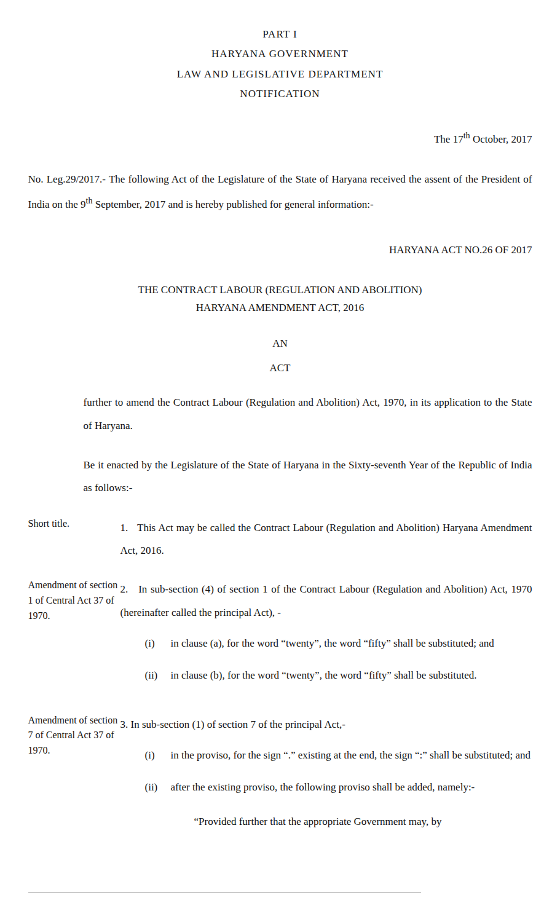PART I
HARYANA GOVERNMENT
LAW AND LEGISLATIVE DEPARTMENT
NOTIFICATION
The 17th October, 2017
No. Leg.29/2017.- The following Act of the Legislature of the State of Haryana received the assent of the President of India on the 9th September, 2017 and is hereby published for general information:-
HARYANA ACT NO.26 OF 2017
THE CONTRACT LABOUR (REGULATION AND ABOLITION)
HARYANA AMENDMENT ACT, 2016
AN
ACT
further to amend the Contract Labour (Regulation and Abolition) Act, 1970, in its application to the State of Haryana.
Be it enacted by the Legislature of the State of Haryana in the Sixty-seventh Year of the Republic of India as follows:-
| Short title. | 1. This Act may be called the Contract Labour (Regulation and Abolition) Haryana Amendment Act, 2016. |
| Amendment of section 1 of Central Act 37 of 1970. | 2. In sub-section (4) of section 1 of the Contract Labour (Regulation and Abolition) Act, 1970 (hereinafter called the principal Act), - (i) in clause (a), for the word “twenty”, the word “fifty” shall be substituted; and (ii) in clause (b), for the word “twenty”, the word “fifty” shall be substituted. |
| Amendment of section 7 of Central Act 37 of 1970. | 3. In sub-section (1) of section 7 of the principal Act,- (i) in the proviso, for the sign “.” existing at the end, the sign “:” shall be substituted; and (ii) after the existing proviso, the following proviso shall be added, namely:- “Provided further that the appropriate Government may, by |